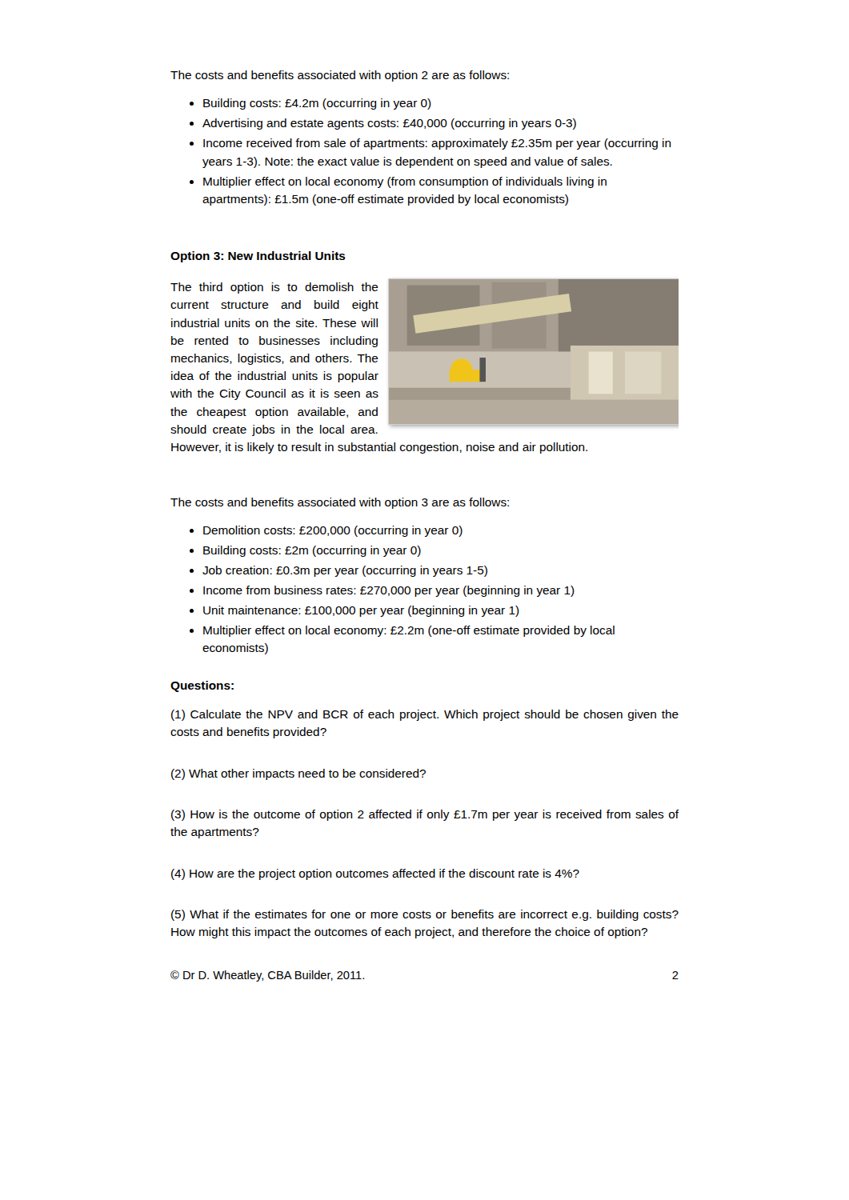The costs and benefits associated with option 2 are as follows:
Building costs: £4.2m (occurring in year 0)
Advertising and estate agents costs: £40,000 (occurring in years 0-3)
Income received from sale of apartments: approximately £2.35m per year (occurring in years 1-3). Note: the exact value is dependent on speed and value of sales.
Multiplier effect on local economy (from consumption of individuals living in apartments): £1.5m (one-off estimate provided by local economists)
Option 3: New Industrial Units
The third option is to demolish the current structure and build eight industrial units on the site. These will be rented to businesses including mechanics, logistics, and others. The idea of the industrial units is popular with the City Council as it is seen as the cheapest option available, and should create jobs in the local area. However, it is likely to result in substantial congestion, noise and air pollution.
The costs and benefits associated with option 3 are as follows:
Demolition costs: £200,000 (occurring in year 0)
Building costs: £2m (occurring in year 0)
Job creation: £0.3m per year (occurring in years 1-5)
Income from business rates: £270,000 per year (beginning in year 1)
Unit maintenance: £100,000 per year (beginning in year 1)
Multiplier effect on local economy: £2.2m (one-off estimate provided by local economists)
Questions:
(1) Calculate the NPV and BCR of each project. Which project should be chosen given the costs and benefits provided?
(2) What other impacts need to be considered?
(3) How is the outcome of option 2 affected if only £1.7m per year is received from sales of the apartments?
(4) How are the project option outcomes affected if the discount rate is 4%?
(5) What if the estimates for one or more costs or benefits are incorrect e.g. building costs? How might this impact the outcomes of each project, and therefore the choice of option?
© Dr D. Wheatley, CBA Builder, 2011.
2